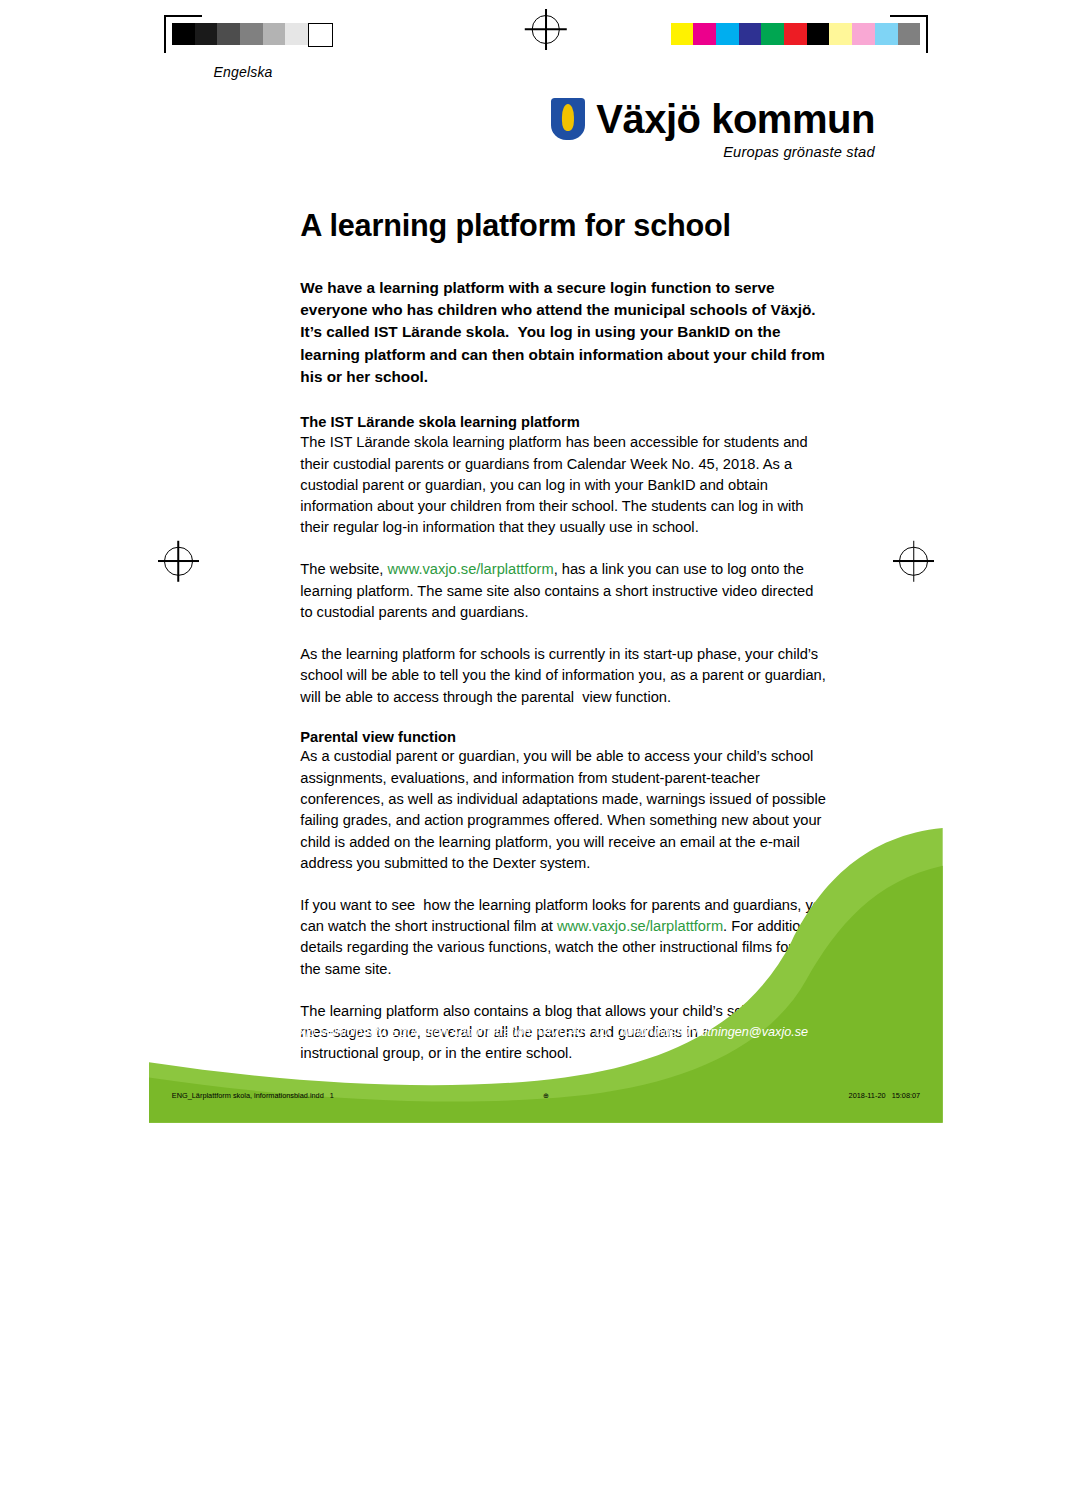Engelska
Växjö kommun
Europas grönaste stad
A learning platform for school
We have a learning platform with a secure login function to serve everyone who has children who attend the municipal schools of Växjö. It’s called IST Lärande skola. You log in using your BankID on the learning platform and can then obtain information about your child from his or her school.
The IST Lärande skola learning platform
The IST Lärande skola learning platform has been accessible for students and their custodial parents or guardians from Calendar Week No. 45, 2018. As a custodial parent or guardian, you can log in with your BankID and obtain information about your children from their school. The students can log in with their regular log-in information that they usually use in school.
The website, www.vaxjo.se/larplattform, has a link you can use to log onto the learning platform. The same site also contains a short instructive video directed to custodial parents and guardians.
As the learning platform for schools is currently in its start-up phase, your child’s school will be able to tell you the kind of information you, as a parent or guardian, will be able to access through the parental view function.
Parental view function
As a custodial parent or guardian, you will be able to access your child’s school assignments, evaluations, and information from student-parent-teacher conferences, as well as individual adaptations made, warnings issued of possible failing grades, and action programmes offered. When something new about your child is added on the learning platform, you will receive an email at the e-mail address you submitted to the Dexter system.
If you want to see how the learning platform looks for parents and guardians, you can watch the short instructional film at www.vaxjo.se/larplattform. For additional details regarding the various functions, watch the other instructional films found of the same site.
The learning platform also contains a blog that allows your child’s school to write mes-sages to one, several or all the parents and guardians in a class or other instructional group, or in the entire school.
Växjö Municipality, Education Administration, 0470-410 00, utbildningsforvaltningen@vaxjo.se
ENG_Lärplattform skola, informationsblad.indd 1
⊕
2018-11-20 15:08:07